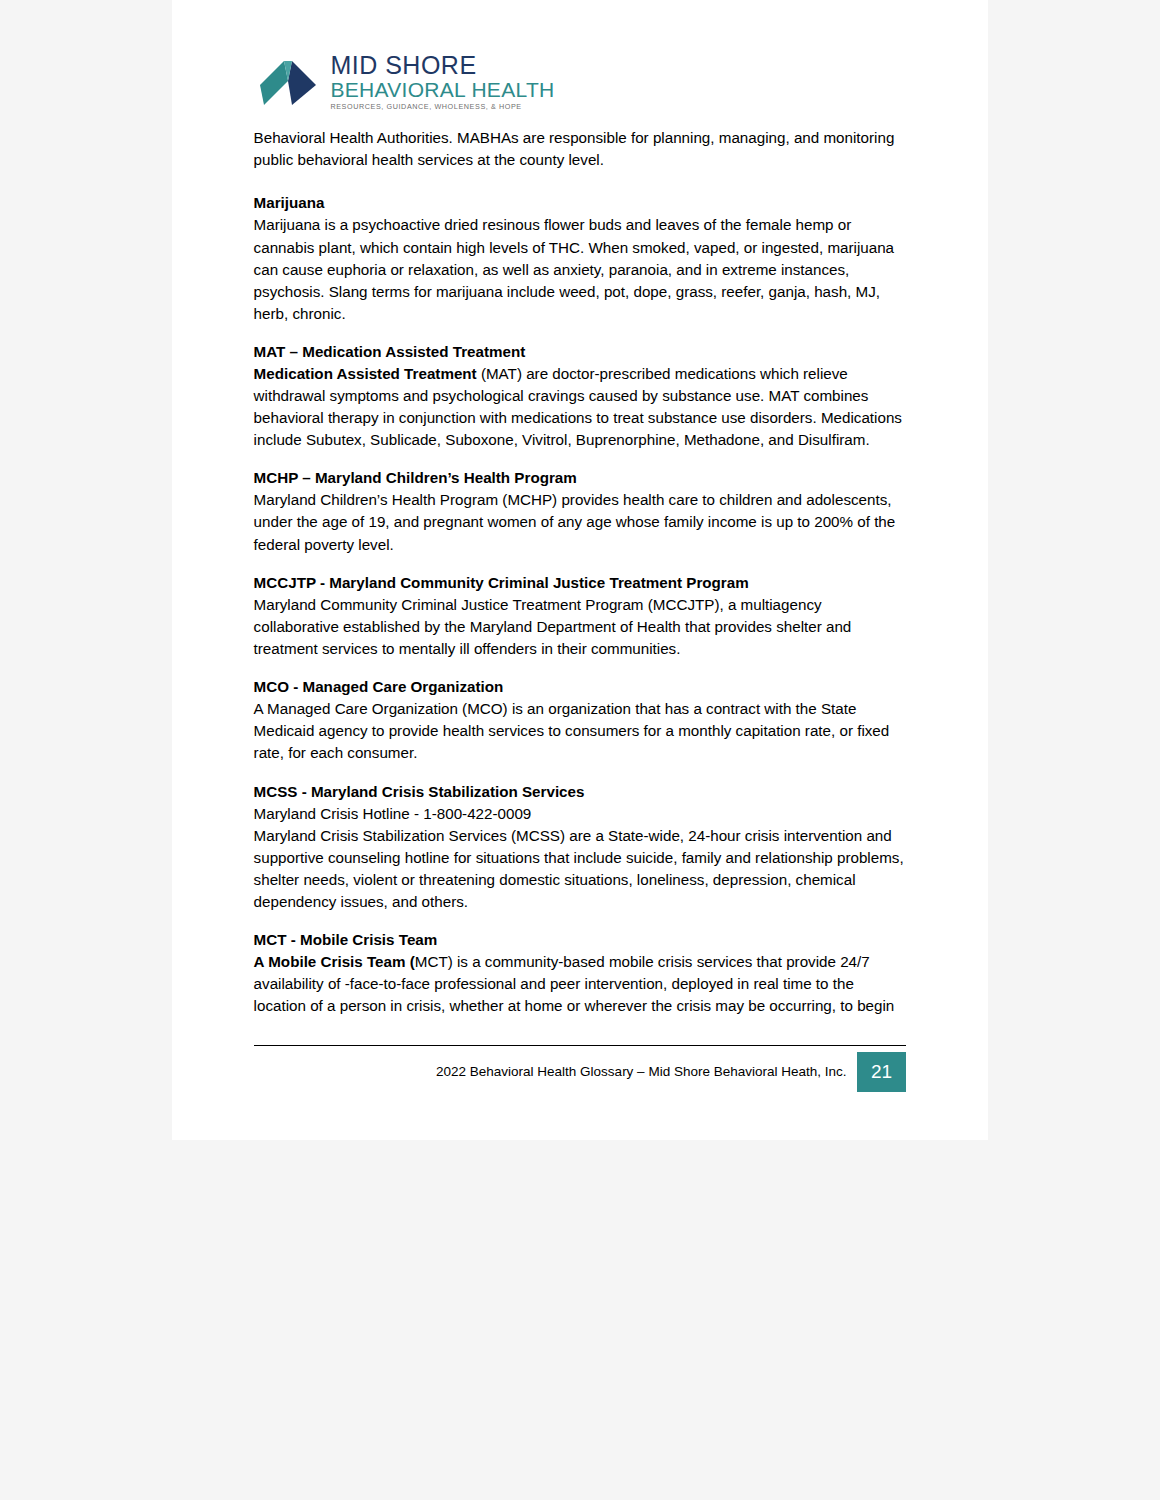MID SHORE
BEHAVIORAL HEALTH
Resources, Guidance, Wholeness, & Hope
Behavioral Health Authorities. MABHAs are responsible for planning, managing, and monitoring public behavioral health services at the county level.
Marijuana
Marijuana is a psychoactive dried resinous flower buds and leaves of the female hemp or cannabis plant, which contain high levels of THC. When smoked, vaped, or ingested, marijuana can cause euphoria or relaxation, as well as anxiety, paranoia, and in extreme instances, psychosis. Slang terms for marijuana include weed, pot, dope, grass, reefer, ganja, hash, MJ, herb, chronic.
MAT – Medication Assisted Treatment
Medication Assisted Treatment (MAT) are doctor-prescribed medications which relieve withdrawal symptoms and psychological cravings caused by substance use. MAT combines behavioral therapy in conjunction with medications to treat substance use disorders. Medications include Subutex, Sublicade, Suboxone, Vivitrol, Buprenorphine, Methadone, and Disulfiram.
MCHP – Maryland Children’s Health Program
Maryland Children’s Health Program (MCHP) provides health care to children and adolescents, under the age of 19, and pregnant women of any age whose family income is up to 200% of the federal poverty level.
MCCJTP - Maryland Community Criminal Justice Treatment Program
Maryland Community Criminal Justice Treatment Program (MCCJTP), a multiagency collaborative established by the Maryland Department of Health that provides shelter and treatment services to mentally ill offenders in their communities.
MCO - Managed Care Organization
A Managed Care Organization (MCO) is an organization that has a contract with the State Medicaid agency to provide health services to consumers for a monthly capitation rate, or fixed rate, for each consumer.
MCSS - Maryland Crisis Stabilization Services
Maryland Crisis Hotline - 1-800-422-0009
Maryland Crisis Stabilization Services (MCSS) are a State-wide, 24-hour crisis intervention and supportive counseling hotline for situations that include suicide, family and relationship problems, shelter needs, violent or threatening domestic situations, loneliness, depression, chemical dependency issues, and others.
MCT - Mobile Crisis Team
A Mobile Crisis Team (MCT) is a community-based mobile crisis services that provide 24/7 availability of -face-to-face professional and peer intervention, deployed in real time to the location of a person in crisis, whether at home or wherever the crisis may be occurring, to begin
2022 Behavioral Health Glossary – Mid Shore Behavioral Heath, Inc.
21